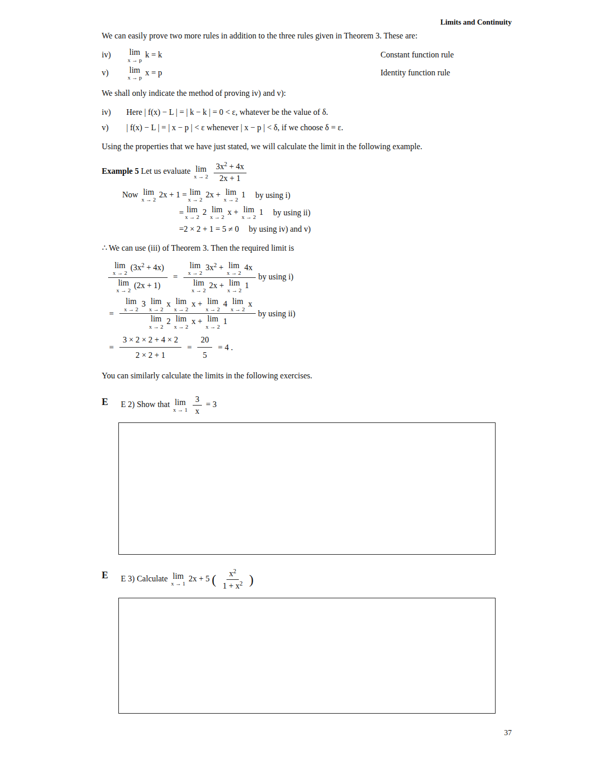Limits and Continuity
We can easily prove two more rules in addition to the three rules given in Theorem 3. These are:
iv) lim x → p k = k Constant function rule
v) lim x → p x = p Identity function rule
We shall only indicate the method of proving iv) and v):
iv) Here | f(x) − L | = | k − k | = 0 < ε, whatever be the value of δ.
v) | f(x) − L | = | x − p | < ε whenever | x − p | < δ, if we choose δ = ε.
Using the properties that we have just stated, we will calculate the limit in the following example.
Example 5 Let us evaluate lim x → 2 3x2 + 4x 2x + 1
Now lim x → 2 2x + 1 = lim x → 2 2x + lim x → 2 1 by using i)
= lim x → 2 2 lim x → 2 x + lim x → 2 1 by using ii)
= 2 × 2 + 1 = 5 ≠ 0 by using iv) and v)
∴ We can use (iii) of Theorem 3. Then the required limit is
lim x → 2 (3x2 + 4x) lim x → 2 (2x + 1) = lim x → 2 3x2 + lim x → 2 4x lim x → 2 2x + lim x → 2 1 by using i)
= lim x → 2 3 lim x → 2 x lim x → 2 x + lim x → 2 4 lim x → 2 x lim x → 2 2 lim x → 2 x + lim x → 2 1 by using ii)
= 3 × 2 × 2 + 4 × 2 2 × 2 + 1 = 20 5 = 4 .
You can similarly calculate the limits in the following exercises.
E E 2) Show that lim x → 1 3 x = 3
E E 3) Calculate lim x → 1 2x + 5 ( x21 + x2 )
37